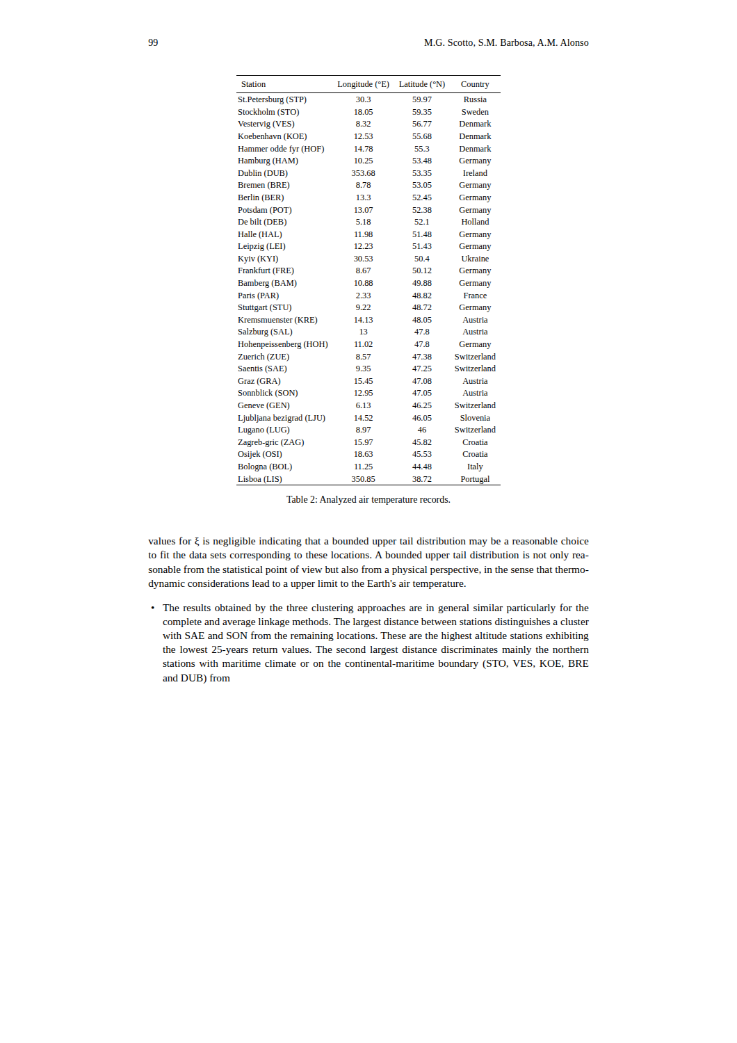99 M.G. Scotto, S.M. Barbosa, A.M. Alonso
Table 2: Analyzed air temperature records.
| Station | Longitude (°E) | Latitude (°N) | Country |
| --- | --- | --- | --- |
| St.Petersburg (STP) | 30.3 | 59.97 | Russia |
| Stockholm (STO) | 18.05 | 59.35 | Sweden |
| Vestervig (VES) | 8.32 | 56.77 | Denmark |
| Koebenhavn (KOE) | 12.53 | 55.68 | Denmark |
| Hammer odde fyr (HOF) | 14.78 | 55.3 | Denmark |
| Hamburg (HAM) | 10.25 | 53.48 | Germany |
| Dublin (DUB) | 353.68 | 53.35 | Ireland |
| Bremen (BRE) | 8.78 | 53.05 | Germany |
| Berlin (BER) | 13.3 | 52.45 | Germany |
| Potsdam (POT) | 13.07 | 52.38 | Germany |
| De bilt (DEB) | 5.18 | 52.1 | Holland |
| Halle (HAL) | 11.98 | 51.48 | Germany |
| Leipzig (LEI) | 12.23 | 51.43 | Germany |
| Kyiv (KYI) | 30.53 | 50.4 | Ukraine |
| Frankfurt (FRE) | 8.67 | 50.12 | Germany |
| Bamberg (BAM) | 10.88 | 49.88 | Germany |
| Paris (PAR) | 2.33 | 48.82 | France |
| Stuttgart (STU) | 9.22 | 48.72 | Germany |
| Kremsmuenster (KRE) | 14.13 | 48.05 | Austria |
| Salzburg (SAL) | 13 | 47.8 | Austria |
| Hohenpeissenberg (HOH) | 11.02 | 47.8 | Germany |
| Zuerich (ZUE) | 8.57 | 47.38 | Switzerland |
| Saentis (SAE) | 9.35 | 47.25 | Switzerland |
| Graz (GRA) | 15.45 | 47.08 | Austria |
| Sonnblick (SON) | 12.95 | 47.05 | Austria |
| Geneve (GEN) | 6.13 | 46.25 | Switzerland |
| Ljubljana bezigrad (LJU) | 14.52 | 46.05 | Slovenia |
| Lugano (LUG) | 8.97 | 46 | Switzerland |
| Zagreb-gric (ZAG) | 15.97 | 45.82 | Croatia |
| Osijek (OSI) | 18.63 | 45.53 | Croatia |
| Bologna (BOL) | 11.25 | 44.48 | Italy |
| Lisboa (LIS) | 350.85 | 38.72 | Portugal |
values for ξ is negligible indicating that a bounded upper tail distribution may be a reasonable choice to fit the data sets corresponding to these locations. A bounded upper tail distribution is not only reasonable from the statistical point of view but also from a physical perspective, in the sense that thermodynamic considerations lead to a upper limit to the Earth's air temperature.
The results obtained by the three clustering approaches are in general similar particularly for the complete and average linkage methods. The largest distance between stations distinguishes a cluster with SAE and SON from the remaining locations. These are the highest altitude stations exhibiting the lowest 25-years return values. The second largest distance discriminates mainly the northern stations with maritime climate or on the continental-maritime boundary (STO, VES, KOE, BRE and DUB) from